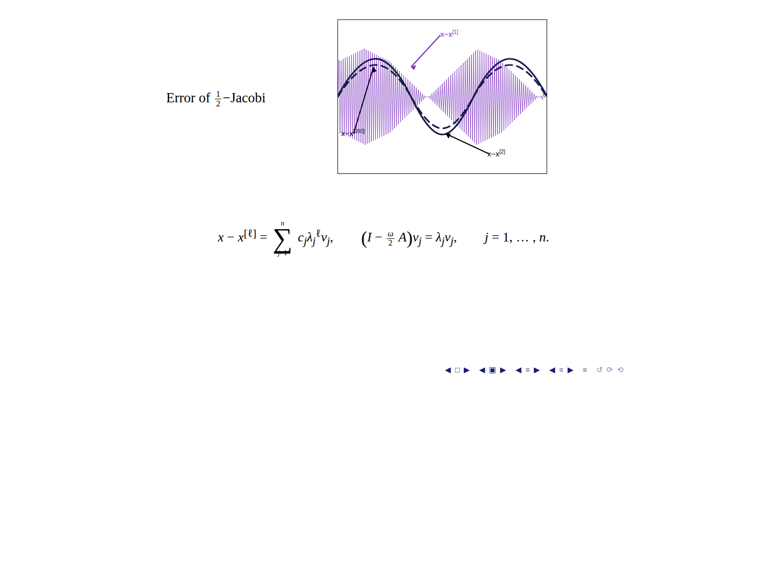2 1 0 −1 −2 0 100 200 x−x[1] x−x[200] x−x[2]
Error of 12−Jacobi
x − x[ℓ] = n ∑ j=1 cj λjℓvj, (I − ω 2 A) vj = λj vj, j = 1, … , n.
◀ □ ▶ ◀ ▣ ▶ ◀ ≡ ▶ ◀ ≡ ▶ ≡ ↺ ⟳ ⟲